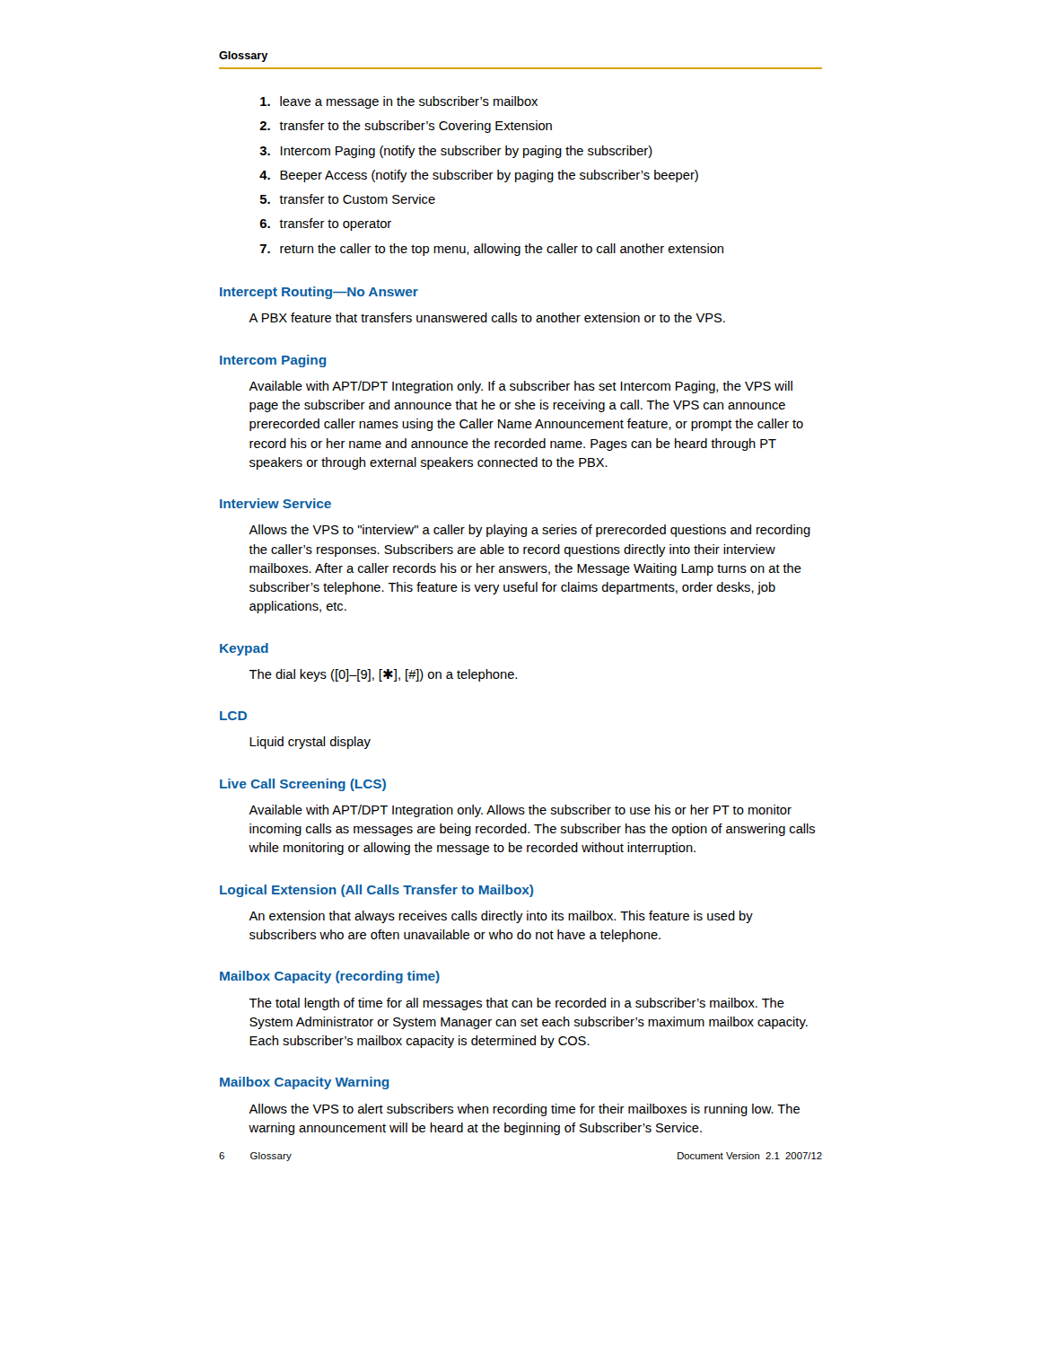Glossary
leave a message in the subscriber’s mailbox
transfer to the subscriber’s Covering Extension
Intercom Paging (notify the subscriber by paging the subscriber)
Beeper Access (notify the subscriber by paging the subscriber’s beeper)
transfer to Custom Service
transfer to operator
return the caller to the top menu, allowing the caller to call another extension
Intercept Routing—No Answer
A PBX feature that transfers unanswered calls to another extension or to the VPS.
Intercom Paging
Available with APT/DPT Integration only. If a subscriber has set Intercom Paging, the VPS will page the subscriber and announce that he or she is receiving a call. The VPS can announce prerecorded caller names using the Caller Name Announcement feature, or prompt the caller to record his or her name and announce the recorded name. Pages can be heard through PT speakers or through external speakers connected to the PBX.
Interview Service
Allows the VPS to "interview" a caller by playing a series of prerecorded questions and recording the caller’s responses. Subscribers are able to record questions directly into their interview mailboxes. After a caller records his or her answers, the Message Waiting Lamp turns on at the subscriber’s telephone. This feature is very useful for claims departments, order desks, job applications, etc.
Keypad
The dial keys ([0]–[9], [✱], [#]) on a telephone.
LCD
Liquid crystal display
Live Call Screening (LCS)
Available with APT/DPT Integration only. Allows the subscriber to use his or her PT to monitor incoming calls as messages are being recorded. The subscriber has the option of answering calls while monitoring or allowing the message to be recorded without interruption.
Logical Extension (All Calls Transfer to Mailbox)
An extension that always receives calls directly into its mailbox. This feature is used by subscribers who are often unavailable or who do not have a telephone.
Mailbox Capacity (recording time)
The total length of time for all messages that can be recorded in a subscriber’s mailbox. The System Administrator or System Manager can set each subscriber’s maximum mailbox capacity. Each subscriber’s mailbox capacity is determined by COS.
Mailbox Capacity Warning
Allows the VPS to alert subscribers when recording time for their mailboxes is running low. The warning announcement will be heard at the beginning of Subscriber’s Service.
6 Glossary
Document Version 2.1 2007/12